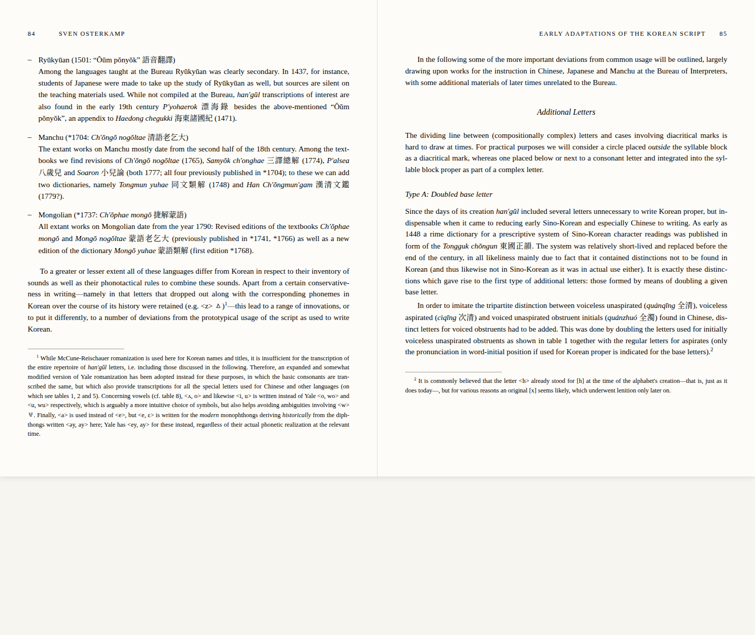84 Sven Osterkamp
Ryūkyūan (1501: “Ŏŭm pŏnyŏk” 語音翻譯) Among the languages taught at the Bureau Ryūkyūan was clearly secondary. In 1437, for instance, students of Japanese were made to take up the study of Ryūkyūan as well, but sources are silent on the teaching materials used. While not compiled at the Bureau, han'gŭl transcriptions of interest are also found in the early 19th century P'yohaerok 漂海錄 besides the above-mentioned “Ŏŭm pŏnyŏk”, an appendix to Haedong chegukki 海東諸國紀 (1471).
Manchu (*1704: Ch'ŏngŏ nogŏltae 清語老乞大) The extant works on Manchu mostly date from the second half of the 18th century. Among the textbooks we find revisions of Ch'ŏngŏ nogŏltae (1765), Samyŏk ch'onghae 三譯總解 (1774), P'alsea 八歲兒 and Soaron 小兒論 (both 1777; all four previously published in *1704); to these we can add two dictionaries, namely Tongmun yuhae 同文類解 (1748) and Han Ch'ŏngmun'gam 漢清文鑑 (1779?).
Mongolian (*1737: Ch'ŏphae mongŏ 捷解蒙語) All extant works on Mongolian date from the year 1790: Revised editions of the textbooks Ch'ŏphae mongŏ and Mongŏ nogŏltae 蒙語老乞大 (previously published in *1741, *1766) as well as a new edition of the dictionary Mongŏ yuhae 蒙語類解 (first edition *1768).
To a greater or lesser extent all of these languages differ from Korean in respect to their inventory of sounds as well as their phonotactical rules to combine these sounds. Apart from a certain conservativeness in writing—namely in that letters that dropped out along with the corresponding phonemes in Korean over the course of its history were retained (e.g. <z> ㅿ)1—this lead to a range of innovations, or to put it differently, to a number of deviations from the prototypical usage of the script as used to write Korean.
1 While McCune-Reischauer romanization is used here for Korean names and titles, it is insufficient for the transcription of the entire repertoire of han'gŭl letters, i.e. including those discussed in the following. Therefore, an expanded and somewhat modified version of Yale romanization has been adopted instead for these purposes, in which the basic consonants are transcribed the same, but which also provide transcriptions for all the special letters used for Chinese and other languages (on which see tables 1, 2 and 5). Concerning vowels (cf. table 8), <ʌ, o> and likewise <i, u> is written instead of Yale <o, wo> and <u, wu> respectively, which is arguably a more intuitive choice of symbols, but also helps avoiding ambiguities involving <w> ㅸ. Finally, <a> is used instead of <e>, but <e, ɛ> is written for the modern monophthongs deriving historically from the diphthongs written <əy, ay> here; Yale has <ey, ay> for these instead, regardless of their actual phonetic realization at the relevant time.
Early Adaptations of the Korean Script 85
In the following some of the more important deviations from common usage will be outlined, largely drawing upon works for the instruction in Chinese, Japanese and Manchu at the Bureau of Interpreters, with some additional materials of later times unrelated to the Bureau.
Additional Letters
The dividing line between (compositionally complex) letters and cases involving diacritical marks is hard to draw at times. For practical purposes we will consider a circle placed outside the syllable block as a diacritical mark, whereas one placed below or next to a consonant letter and integrated into the syllable block proper as part of a complex letter.
Type A: Doubled base letter
Since the days of its creation han'gŭl included several letters unnecessary to write Korean proper, but indispensable when it came to reducing early Sino-Korean and especially Chinese to writing. As early as 1448 a rime dictionary for a prescriptive system of Sino-Korean character readings was published in form of the Tongguk chŏngun 東國正韻. The system was relatively short-lived and replaced before the end of the century, in all likeliness mainly due to fact that it contained distinctions not to be found in Korean (and thus likewise not in Sino-Korean as it was in actual use either). It is exactly these distinctions which gave rise to the first type of additional letters: those formed by means of doubling a given base letter.
In order to imitate the tripartite distinction between voiceless unaspirated (quánqīng 全清), voiceless aspirated (cìqīng 次清) and voiced unaspirated obstruent initials (quánzhuó 全濁) found in Chinese, distinct letters for voiced obstruents had to be added. This was done by doubling the letters used for initially voiceless unaspirated obstruents as shown in table 1 together with the regular letters for aspirates (only the pronunciation in word-initial position if used for Korean proper is indicated for the base letters).2
2 It is commonly believed that the letter <h> already stood for [h] at the time of the alphabet's creation—that is, just as it does today—, but for various reasons an original [x] seems likely, which underwent lenition only later on.